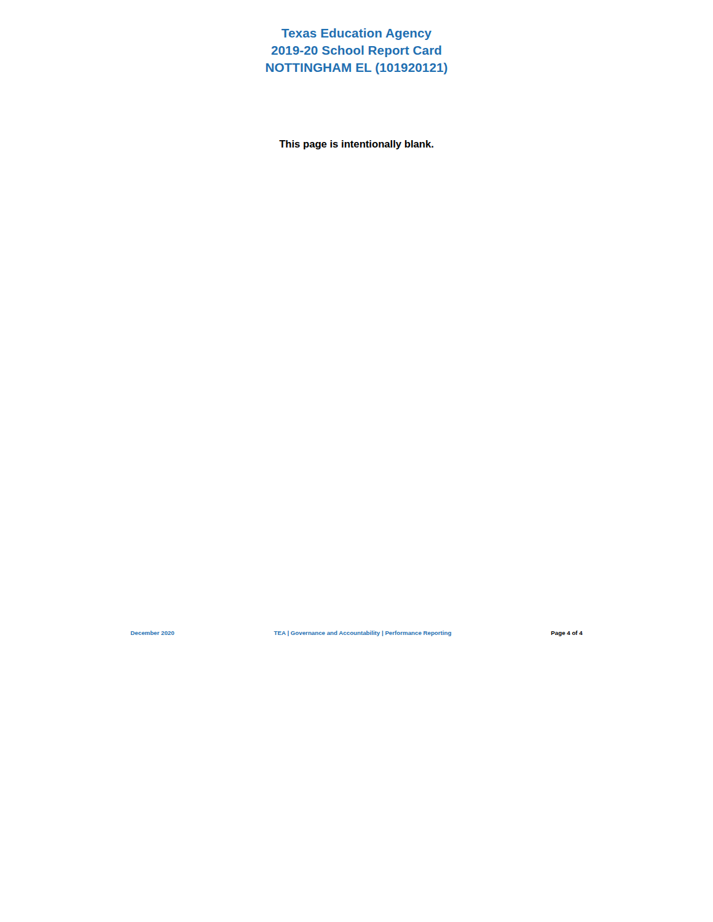Texas Education Agency 2019-20 School Report Card NOTTINGHAM EL (101920121)
This page is intentionally blank.
December 2020 TEA | Governance and Accountability | Performance Reporting Page 4 of 4